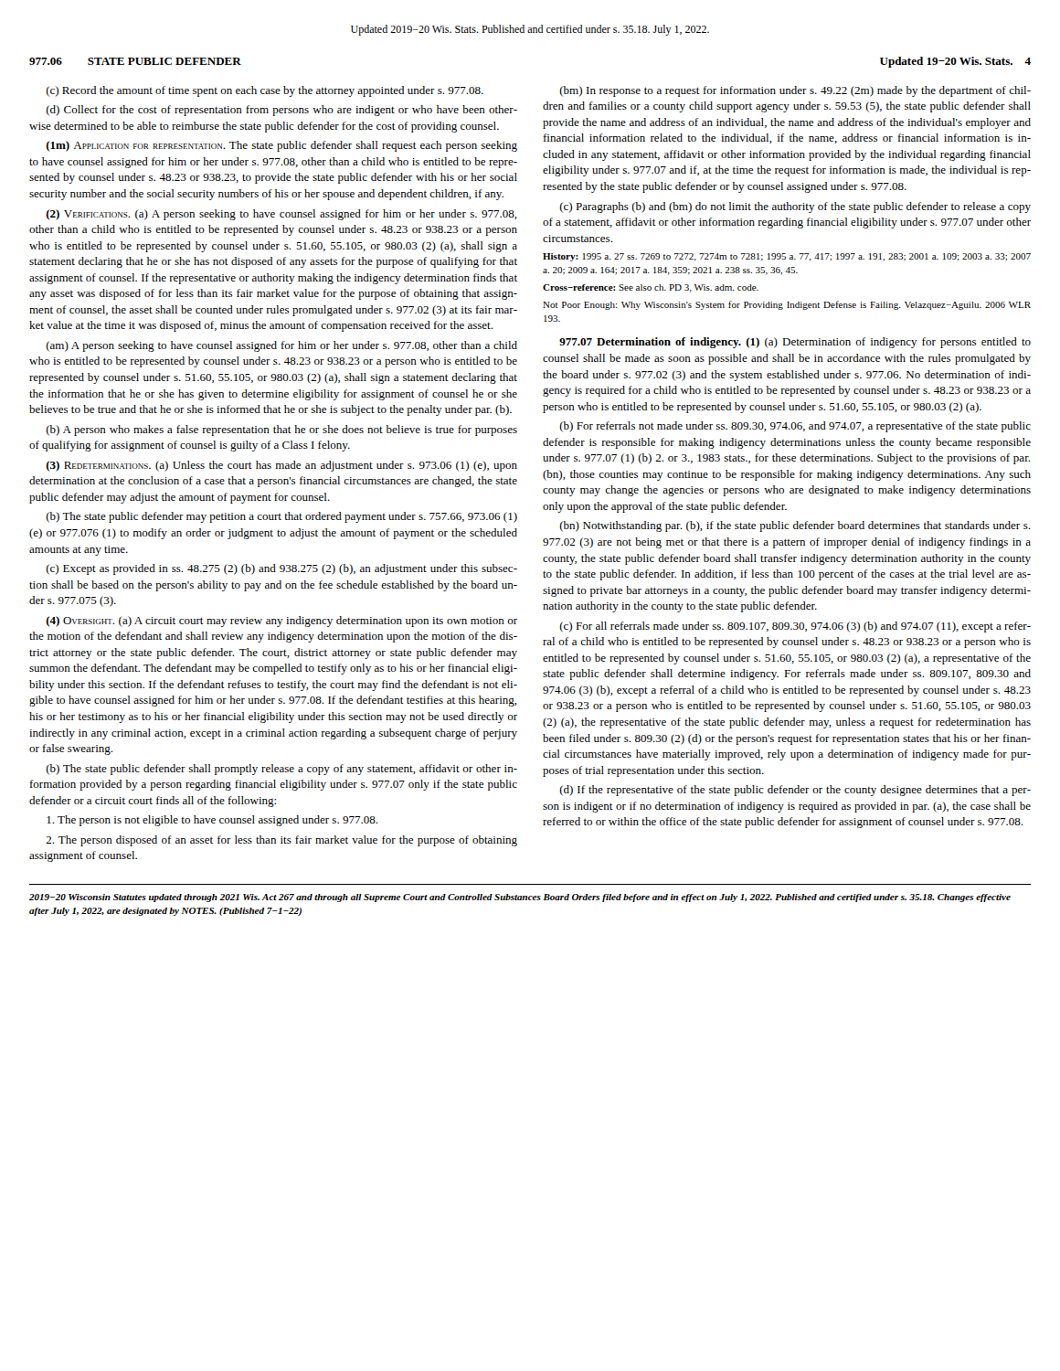Updated 2019−20 Wis. Stats. Published and certified under s. 35.18. July 1, 2022.
977.06 STATE PUBLIC DEFENDER Updated 19−20 Wis. Stats. 4
(c) Record the amount of time spent on each case by the attorney appointed under s. 977.08.
(d) Collect for the cost of representation from persons who are indigent or who have been otherwise determined to be able to reimburse the state public defender for the cost of providing counsel.
(1m) Application for representation. The state public defender shall request each person seeking to have counsel assigned for him or her under s. 977.08, other than a child who is entitled to be represented by counsel under s. 48.23 or 938.23, to provide the state public defender with his or her social security number and the social security numbers of his or her spouse and dependent children, if any.
(2) Verifications. (a) A person seeking to have counsel assigned for him or her under s. 977.08, other than a child who is entitled to be represented by counsel under s. 48.23 or 938.23 or a person who is entitled to be represented by counsel under s. 51.60, 55.105, or 980.03 (2) (a), shall sign a statement declaring that he or she has not disposed of any assets for the purpose of qualifying for that assignment of counsel. If the representative or authority making the indigency determination finds that any asset was disposed of for less than its fair market value for the purpose of obtaining that assignment of counsel, the asset shall be counted under rules promulgated under s. 977.02 (3) at its fair market value at the time it was disposed of, minus the amount of compensation received for the asset.
(am) A person seeking to have counsel assigned for him or her under s. 977.08, other than a child who is entitled to be represented by counsel under s. 48.23 or 938.23 or a person who is entitled to be represented by counsel under s. 51.60, 55.105, or 980.03 (2) (a), shall sign a statement declaring that the information that he or she has given to determine eligibility for assignment of counsel he or she believes to be true and that he or she is informed that he or she is subject to the penalty under par. (b).
(b) A person who makes a false representation that he or she does not believe is true for purposes of qualifying for assignment of counsel is guilty of a Class I felony.
(3) Redeterminations. (a) Unless the court has made an adjustment under s. 973.06 (1) (e), upon determination at the conclusion of a case that a person's financial circumstances are changed, the state public defender may adjust the amount of payment for counsel.
(b) The state public defender may petition a court that ordered payment under s. 757.66, 973.06 (1) (e) or 977.076 (1) to modify an order or judgment to adjust the amount of payment or the scheduled amounts at any time.
(c) Except as provided in ss. 48.275 (2) (b) and 938.275 (2) (b), an adjustment under this subsection shall be based on the person's ability to pay and on the fee schedule established by the board under s. 977.075 (3).
(4) Oversight. (a) A circuit court may review any indigency determination upon its own motion or the motion of the defendant and shall review any indigency determination upon the motion of the district attorney or the state public defender. The court, district attorney or state public defender may summon the defendant. The defendant may be compelled to testify only as to his or her financial eligibility under this section. If the defendant refuses to testify, the court may find the defendant is not eligible to have counsel assigned for him or her under s. 977.08. If the defendant testifies at this hearing, his or her testimony as to his or her financial eligibility under this section may not be used directly or indirectly in any criminal action, except in a criminal action regarding a subsequent charge of perjury or false swearing.
(b) The state public defender shall promptly release a copy of any statement, affidavit or other information provided by a person regarding financial eligibility under s. 977.07 only if the state public defender or a circuit court finds all of the following:
1. The person is not eligible to have counsel assigned under s. 977.08.
2. The person disposed of an asset for less than its fair market value for the purpose of obtaining assignment of counsel.
(bm) In response to a request for information under s. 49.22 (2m) made by the department of children and families or a county child support agency under s. 59.53 (5), the state public defender shall provide the name and address of an individual, the name and address of the individual's employer and financial information related to the individual, if the name, address or financial information is included in any statement, affidavit or other information provided by the individual regarding financial eligibility under s. 977.07 and if, at the time the request for information is made, the individual is represented by the state public defender or by counsel assigned under s. 977.08.
(c) Paragraphs (b) and (bm) do not limit the authority of the state public defender to release a copy of a statement, affidavit or other information regarding financial eligibility under s. 977.07 under other circumstances.
History: 1995 a. 27 ss. 7269 to 7272, 7274m to 7281; 1995 a. 77, 417; 1997 a. 191, 283; 2001 a. 109; 2003 a. 33; 2007 a. 20; 2009 a. 164; 2017 a. 184, 359; 2021 a. 238 ss. 35, 36, 45.
Cross−reference: See also ch. PD 3, Wis. adm. code.
Not Poor Enough: Why Wisconsin's System for Providing Indigent Defense is Failing. Velazquez−Aguilu. 2006 WLR 193.
977.07 Determination of indigency. (1) (a) Determination of indigency for persons entitled to counsel shall be made as soon as possible and shall be in accordance with the rules promulgated by the board under s. 977.02 (3) and the system established under s. 977.06. No determination of indigency is required for a child who is entitled to be represented by counsel under s. 48.23 or 938.23 or a person who is entitled to be represented by counsel under s. 51.60, 55.105, or 980.03 (2) (a).
(b) For referrals not made under ss. 809.30, 974.06, and 974.07, a representative of the state public defender is responsible for making indigency determinations unless the county became responsible under s. 977.07 (1) (b) 2. or 3., 1983 stats., for these determinations. Subject to the provisions of par. (bn), those counties may continue to be responsible for making indigency determinations. Any such county may change the agencies or persons who are designated to make indigency determinations only upon the approval of the state public defender.
(bn) Notwithstanding par. (b), if the state public defender board determines that standards under s. 977.02 (3) are not being met or that there is a pattern of improper denial of indigency findings in a county, the state public defender board shall transfer indigency determination authority in the county to the state public defender. In addition, if less than 100 percent of the cases at the trial level are assigned to private bar attorneys in a county, the public defender board may transfer indigency determination authority in the county to the state public defender.
(c) For all referrals made under ss. 809.107, 809.30, 974.06 (3) (b) and 974.07 (11), except a referral of a child who is entitled to be represented by counsel under s. 48.23 or 938.23 or a person who is entitled to be represented by counsel under s. 51.60, 55.105, or 980.03 (2) (a), a representative of the state public defender shall determine indigency. For referrals made under ss. 809.107, 809.30 and 974.06 (3) (b), except a referral of a child who is entitled to be represented by counsel under s. 48.23 or 938.23 or a person who is entitled to be represented by counsel under s. 51.60, 55.105, or 980.03 (2) (a), the representative of the state public defender may, unless a request for redetermination has been filed under s. 809.30 (2) (d) or the person's request for representation states that his or her financial circumstances have materially improved, rely upon a determination of indigency made for purposes of trial representation under this section.
(d) If the representative of the state public defender or the county designee determines that a person is indigent or if no determination of indigency is required as provided in par. (a), the case shall be referred to or within the office of the state public defender for assignment of counsel under s. 977.08.
2019−20 Wisconsin Statutes updated through 2021 Wis. Act 267 and through all Supreme Court and Controlled Substances Board Orders filed before and in effect on July 1, 2022. Published and certified under s. 35.18. Changes effective after July 1, 2022, are designated by NOTES. (Published 7−1−22)